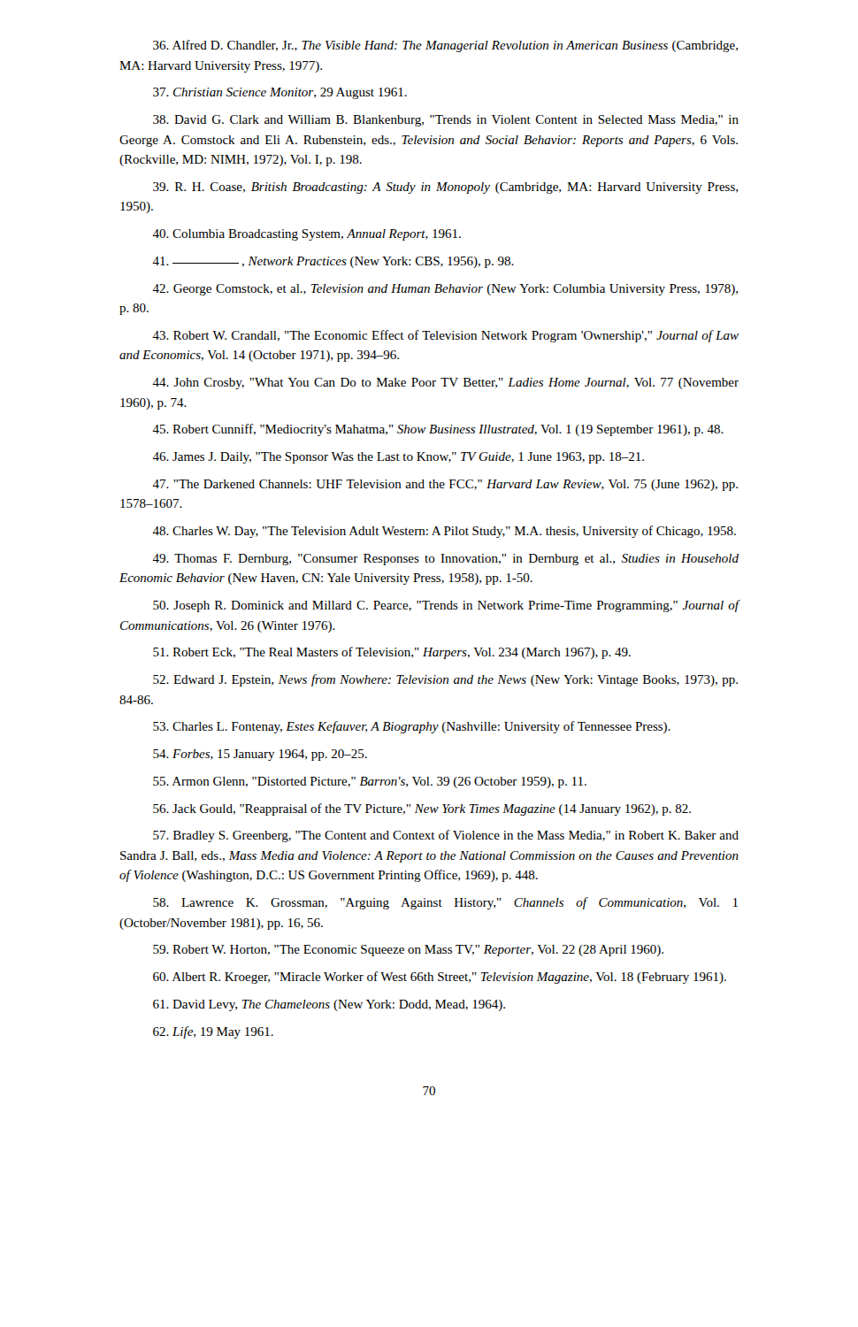36. Alfred D. Chandler, Jr., The Visible Hand: The Managerial Revolution in American Business (Cambridge, MA: Harvard University Press, 1977).
37. Christian Science Monitor, 29 August 1961.
38. David G. Clark and William B. Blankenburg, "Trends in Violent Content in Selected Mass Media," in George A. Comstock and Eli A. Rubenstein, eds., Television and Social Behavior: Reports and Papers, 6 Vols. (Rockville, MD: NIMH, 1972), Vol. I, p. 198.
39. R. H. Coase, British Broadcasting: A Study in Monopoly (Cambridge, MA: Harvard University Press, 1950).
40. Columbia Broadcasting System, Annual Report, 1961.
41. , Network Practices (New York: CBS, 1956), p. 98.
42. George Comstock, et al., Television and Human Behavior (New York: Columbia University Press, 1978), p. 80.
43. Robert W. Crandall, "The Economic Effect of Television Network Program 'Ownership'," Journal of Law and Economics, Vol. 14 (October 1971), pp. 394–96.
44. John Crosby, "What You Can Do to Make Poor TV Better," Ladies Home Journal, Vol. 77 (November 1960), p. 74.
45. Robert Cunniff, "Mediocrity's Mahatma," Show Business Illustrated, Vol. 1 (19 September 1961), p. 48.
46. James J. Daily, "The Sponsor Was the Last to Know," TV Guide, 1 June 1963, pp. 18–21.
47. "The Darkened Channels: UHF Television and the FCC," Harvard Law Review, Vol. 75 (June 1962), pp. 1578–1607.
48. Charles W. Day, "The Television Adult Western: A Pilot Study," M.A. thesis, University of Chicago, 1958.
49. Thomas F. Dernburg, "Consumer Responses to Innovation," in Dernburg et al., Studies in Household Economic Behavior (New Haven, CN: Yale University Press, 1958), pp. 1-50.
50. Joseph R. Dominick and Millard C. Pearce, "Trends in Network Prime-Time Programming," Journal of Communications, Vol. 26 (Winter 1976).
51. Robert Eck, "The Real Masters of Television," Harpers, Vol. 234 (March 1967), p. 49.
52. Edward J. Epstein, News from Nowhere: Television and the News (New York: Vintage Books, 1973), pp. 84-86.
53. Charles L. Fontenay, Estes Kefauver, A Biography (Nashville: University of Tennessee Press).
54. Forbes, 15 January 1964, pp. 20–25.
55. Armon Glenn, "Distorted Picture," Barron's, Vol. 39 (26 October 1959), p. 11.
56. Jack Gould, "Reappraisal of the TV Picture," New York Times Magazine (14 January 1962), p. 82.
57. Bradley S. Greenberg, "The Content and Context of Violence in the Mass Media," in Robert K. Baker and Sandra J. Ball, eds., Mass Media and Violence: A Report to the National Commission on the Causes and Prevention of Violence (Washington, D.C.: US Government Printing Office, 1969), p. 448.
58. Lawrence K. Grossman, "Arguing Against History," Channels of Communication, Vol. 1 (October/November 1981), pp. 16, 56.
59. Robert W. Horton, "The Economic Squeeze on Mass TV," Reporter, Vol. 22 (28 April 1960).
60. Albert R. Kroeger, "Miracle Worker of West 66th Street," Television Magazine, Vol. 18 (February 1961).
61. David Levy, The Chameleons (New York: Dodd, Mead, 1964).
62. Life, 19 May 1961.
70